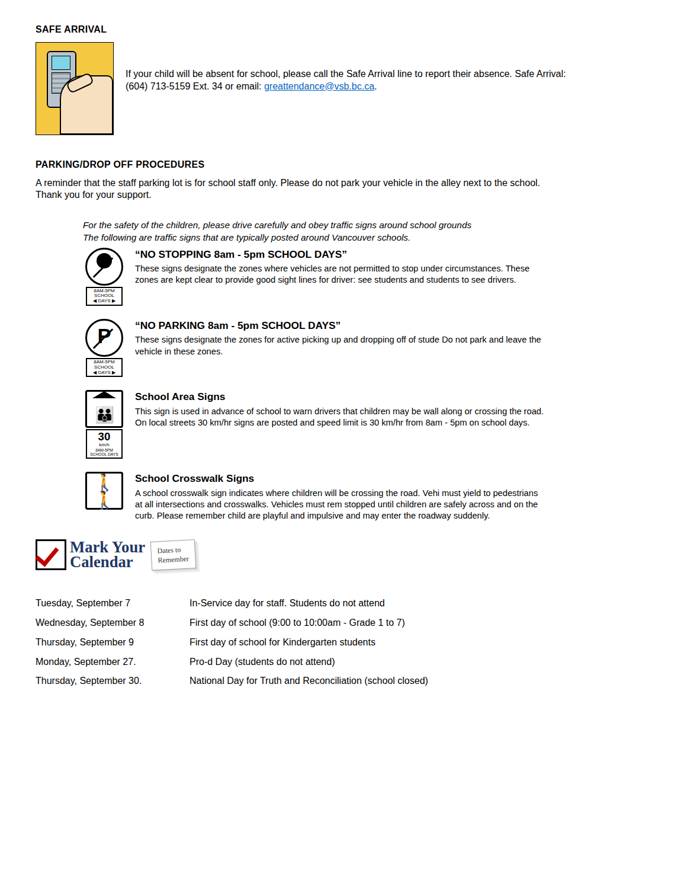SAFE ARRIVAL
If your child will be absent for school, please call the Safe Arrival line to report their absence. Safe Arrival: (604) 713-5159 Ext. 34 or email: greattendance@vsb.bc.ca.
PARKING/DROP OFF PROCEDURES
A reminder that the staff parking lot is for school staff only. Please do not park your vehicle in the alley next to the school. Thank you for your support.
For the safety of the children, please drive carefully and obey traffic signs around school grounds
The following are traffic signs that are typically posted around Vancouver schools.
8AM-5PM
SCHOOL
◀ DAYS ▶
“NO STOPPING 8am - 5pm SCHOOL DAYS”
These signs designate the zones where vehicles are not permitted to stop under circumstances. These zones are kept clear to provide good sight lines for driver: see students and students to see drivers.
P
8AM-5PM
SCHOOL
◀ DAYS ▶
“NO PARKING 8am - 5pm SCHOOL DAYS”
These signs designate the zones for active picking up and dropping off of stude Do not park and leave the vehicle in these zones.
👪
30
km/h
8AM-5PM
SCHOOL DAYS
School Area Signs
This sign is used in advance of school to warn drivers that children may be wall along or crossing the road. On local streets 30 km/hr signs are posted and speed limit is 30 km/hr from 8am - 5pm on school days.
🚶🚶
School Crosswalk Signs
A school crosswalk sign indicates where children will be crossing the road. Vehi must yield to pedestrians at all intersections and crosswalks. Vehicles must rem stopped until children are safely across and on the curb. Please remember child are playful and impulsive and may enter the roadway suddenly.
Mark Your
Calendar
Dates to
Remember
| Tuesday, September 7 | In-Service day for staff. Students do not attend |
| Wednesday, September 8 | First day of school (9:00 to 10:00am - Grade 1 to 7) |
| Thursday, September 9 | First day of school for Kindergarten students |
| Monday, September 27. | Pro-d Day (students do not attend) |
| Thursday, September 30. | National Day for Truth and Reconciliation (school closed) |